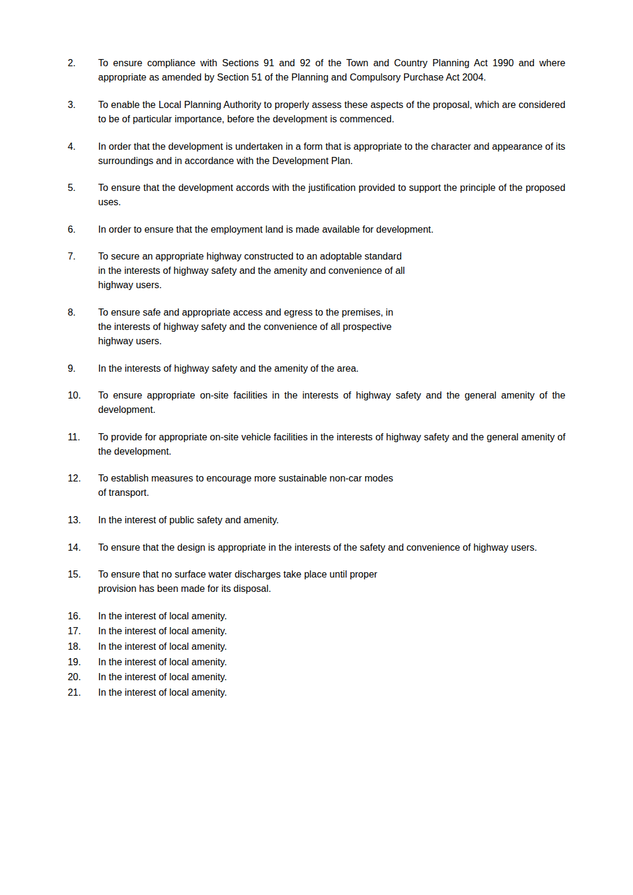2. To ensure compliance with Sections 91 and 92 of the Town and Country Planning Act 1990 and where appropriate as amended by Section 51 of the Planning and Compulsory Purchase Act 2004.
3. To enable the Local Planning Authority to properly assess these aspects of the proposal, which are considered to be of particular importance, before the development is commenced.
4. In order that the development is undertaken in a form that is appropriate to the character and appearance of its surroundings and in accordance with the Development Plan.
5. To ensure that the development accords with the justification provided to support the principle of the proposed uses.
6. In order to ensure that the employment land is made available for development.
7. To secure an appropriate highway constructed to an adoptable standard
in the interests of highway safety and the amenity and convenience of all
highway users.
8. To ensure safe and appropriate access and egress to the premises, in
the interests of highway safety and the convenience of all prospective
highway users.
9. In the interests of highway safety and the amenity of the area.
10. To ensure appropriate on-site facilities in the interests of highway safety and the general amenity of the development.
11. To provide for appropriate on-site vehicle facilities in the interests of highway safety and the general amenity of the development.
12. To establish measures to encourage more sustainable non-car modes
of transport.
13. In the interest of public safety and amenity.
14. To ensure that the design is appropriate in the interests of the safety and convenience of highway users.
15. To ensure that no surface water discharges take place until proper
provision has been made for its disposal.
16. In the interest of local amenity.
17. In the interest of local amenity.
18. In the interest of local amenity.
19. In the interest of local amenity.
20. In the interest of local amenity.
21. In the interest of local amenity.